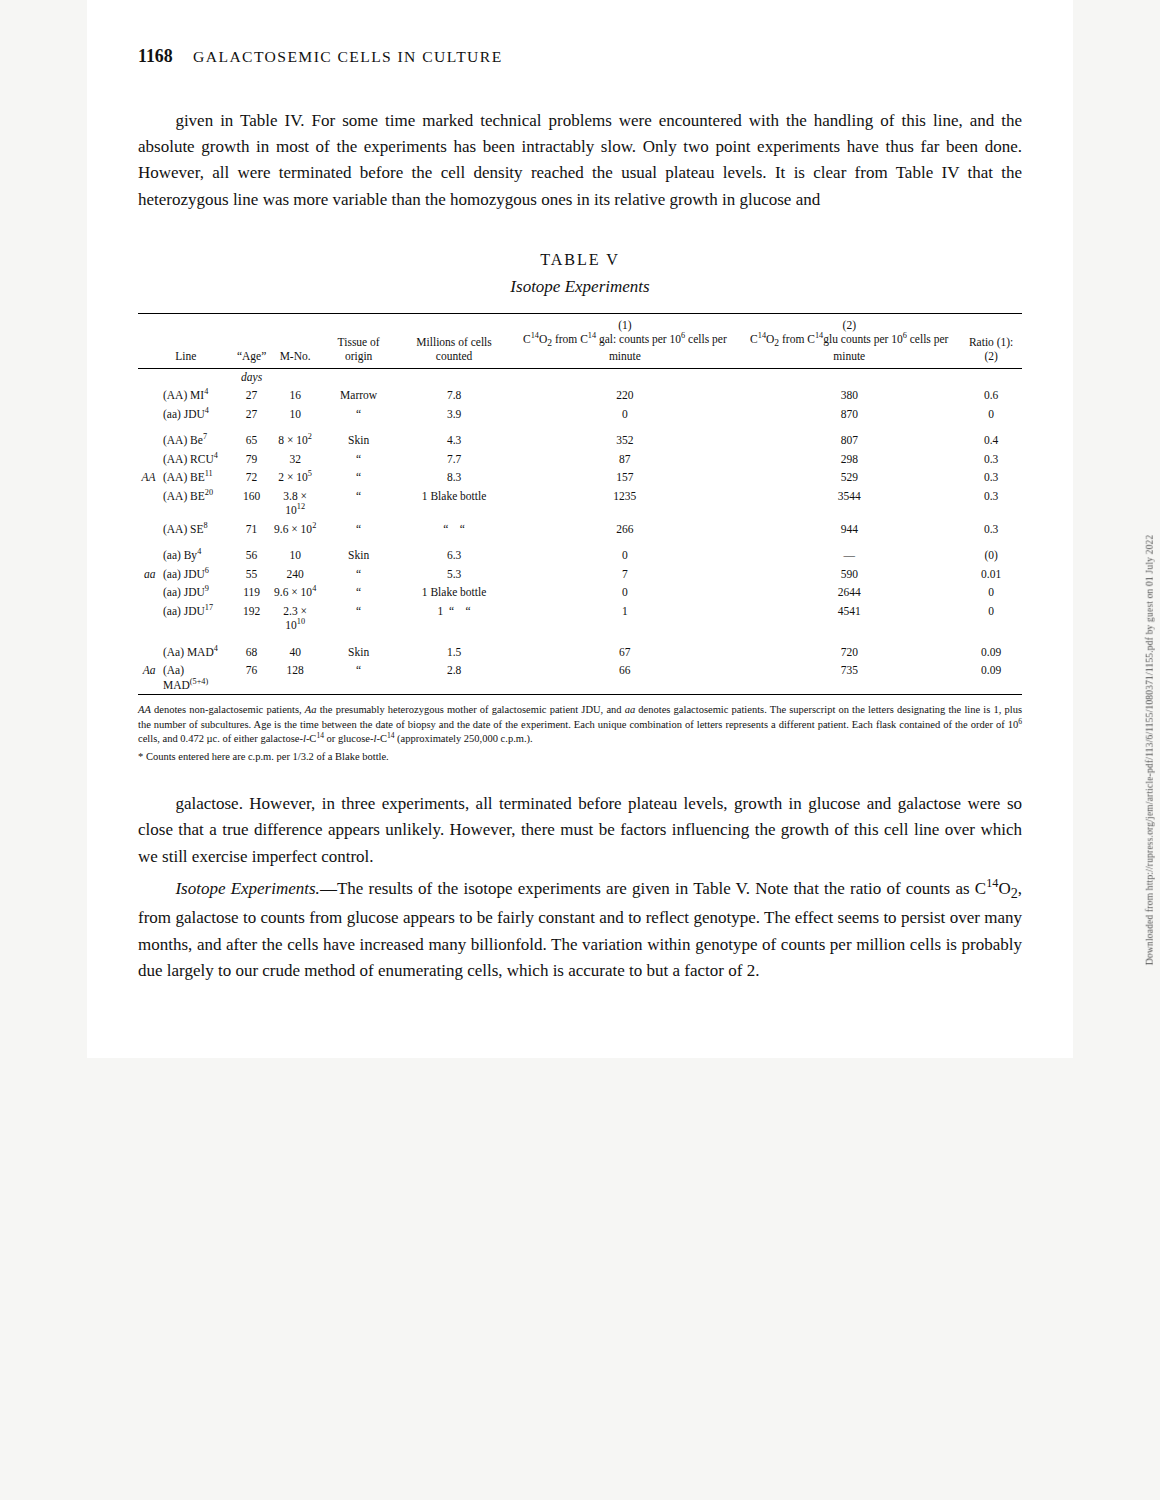Downloaded from http://rupress.org/jem/article-pdf/113/6/1155/1080371/1155.pdf by guest on 01 July 2022
1168 Galactosemic Cells in Culture
given in Table IV. For some time marked technical problems were encountered with the handling of this line, and the absolute growth in most of the experiments has been intractably slow. Only two point experiments have thus far been done. However, all were terminated before the cell density reached the usual plateau levels. It is clear from Table IV that the heterozygous line was more variable than the homozygous ones in its relative growth in glucose and
TABLE V
Isotope Experiments
| Line | “Age” | M-No. | Tissue of origin | Millions of cells counted | (1) C 14 O 2 from C 14 gal: counts per 10 6 cells per minute | (2) C 14 O 2 from C 14 glu counts per 10 6 cells per minute | Ratio (1):(2) |
| --- | --- | --- | --- | --- | --- | --- | --- |
| | days | |
| | (AA) MI 4 | 27 | 16 | Marrow | 7.8 | 220 | 380 | 0.6 |
| | (aa) JDU 4 | 27 | 10 | “ | 3.9 | 0 | 870 | 0 |
| | (AA) Be 7 | 65 | 8 × 10 2 | Skin | 4.3 | 352 | 807 | 0.4 |
| | (AA) RCU 4 | 79 | 32 | “ | 7.7 | 87 | 298 | 0.3 |
| AA | (AA) BE 11 | 72 | 2 × 10 5 | “ | 8.3 | 157 | 529 | 0.3 |
| | (AA) BE 20 | 160 | 3.8 × 10 12 | “ | 1 Blake bottle | 1235 | 3544 | 0.3 |
| | (AA) SE 8 | 71 | 9.6 × 10 2 | “ | “ “ | 266 | 944 | 0.3 |
| | (aa) By 4 | 56 | 10 | Skin | 6.3 | 0 | — | (0) |
| aa | (aa) JDU 6 | 55 | 240 | “ | 5.3 | 7 | 590 | 0.01 |
| | (aa) JDU 9 | 119 | 9.6 × 10 4 | “ | 1 Blake bottle | 0 | 2644 | 0 |
| | (aa) JDU 17 | 192 | 2.3 × 10 10 | “ | 1 “ “ | 1 | 4541 | 0 |
| | (Aa) MAD 4 | 68 | 40 | Skin | 1.5 | 67 | 720 | 0.09 |
| Aa | (Aa) MAD (5+4) | 76 | 128 | “ | 2.8 | 66 | 735 | 0.09 |
AA denotes non-galactosemic patients, Aa the presumably heterozygous mother of galactosemic patient JDU, and aa denotes galactosemic patients. The superscript on the letters designating the line is 1, plus the number of subcultures. Age is the time between the date of biopsy and the date of the experiment. Each unique combination of letters represents a different patient. Each flask contained of the order of 106 cells, and 0.472 µc. of either galactose-l-C14 or glucose-l-C14 (approximately 250,000 c.p.m.).
* Counts entered here are c.p.m. per 1/3.2 of a Blake bottle.
galactose. However, in three experiments, all terminated before plateau levels, growth in glucose and galactose were so close that a true difference appears unlikely. However, there must be factors influencing the growth of this cell line over which we still exercise imperfect control.
Isotope Experiments.—The results of the isotope experiments are given in Table V. Note that the ratio of counts as C14O2, from galactose to counts from glucose appears to be fairly constant and to reflect genotype. The effect seems to persist over many months, and after the cells have increased many billionfold. The variation within genotype of counts per million cells is probably due largely to our crude method of enumerating cells, which is accurate to but a factor of 2.